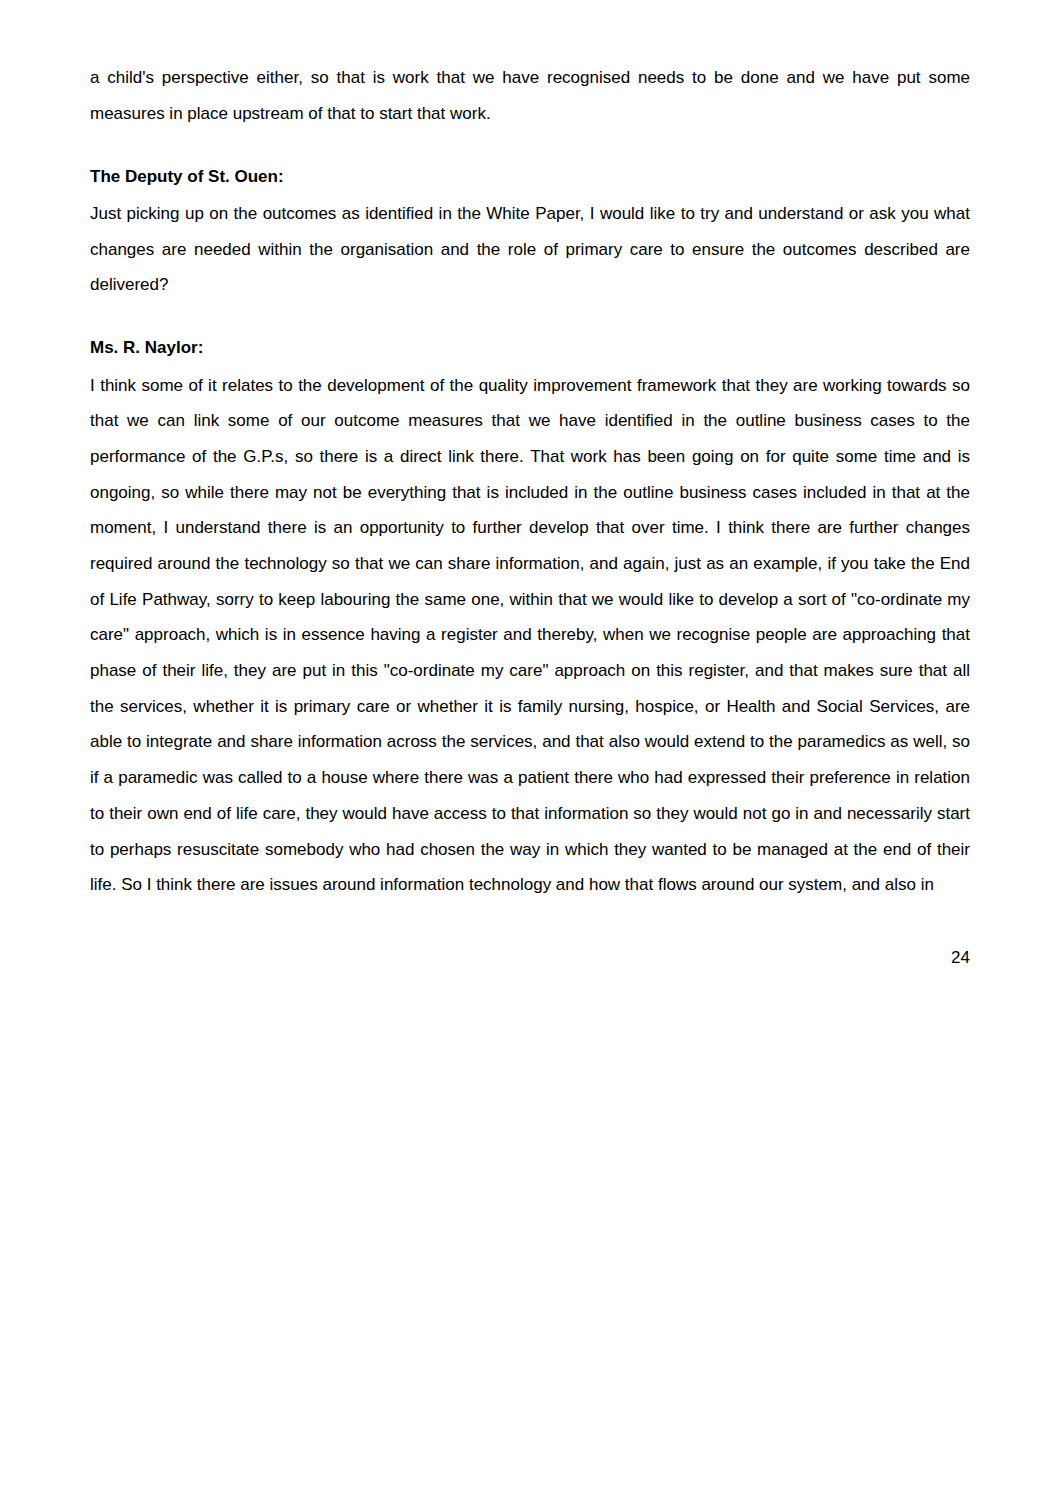a child's perspective either, so that is work that we have recognised needs to be done and we have put some measures in place upstream of that to start that work.
The Deputy of St. Ouen:
Just picking up on the outcomes as identified in the White Paper, I would like to try and understand or ask you what changes are needed within the organisation and the role of primary care to ensure the outcomes described are delivered?
Ms. R. Naylor:
I think some of it relates to the development of the quality improvement framework that they are working towards so that we can link some of our outcome measures that we have identified in the outline business cases to the performance of the G.P.s, so there is a direct link there. That work has been going on for quite some time and is ongoing, so while there may not be everything that is included in the outline business cases included in that at the moment, I understand there is an opportunity to further develop that over time. I think there are further changes required around the technology so that we can share information, and again, just as an example, if you take the End of Life Pathway, sorry to keep labouring the same one, within that we would like to develop a sort of "co-ordinate my care" approach, which is in essence having a register and thereby, when we recognise people are approaching that phase of their life, they are put in this "co-ordinate my care" approach on this register, and that makes sure that all the services, whether it is primary care or whether it is family nursing, hospice, or Health and Social Services, are able to integrate and share information across the services, and that also would extend to the paramedics as well, so if a paramedic was called to a house where there was a patient there who had expressed their preference in relation to their own end of life care, they would have access to that information so they would not go in and necessarily start to perhaps resuscitate somebody who had chosen the way in which they wanted to be managed at the end of their life. So I think there are issues around information technology and how that flows around our system, and also in
24